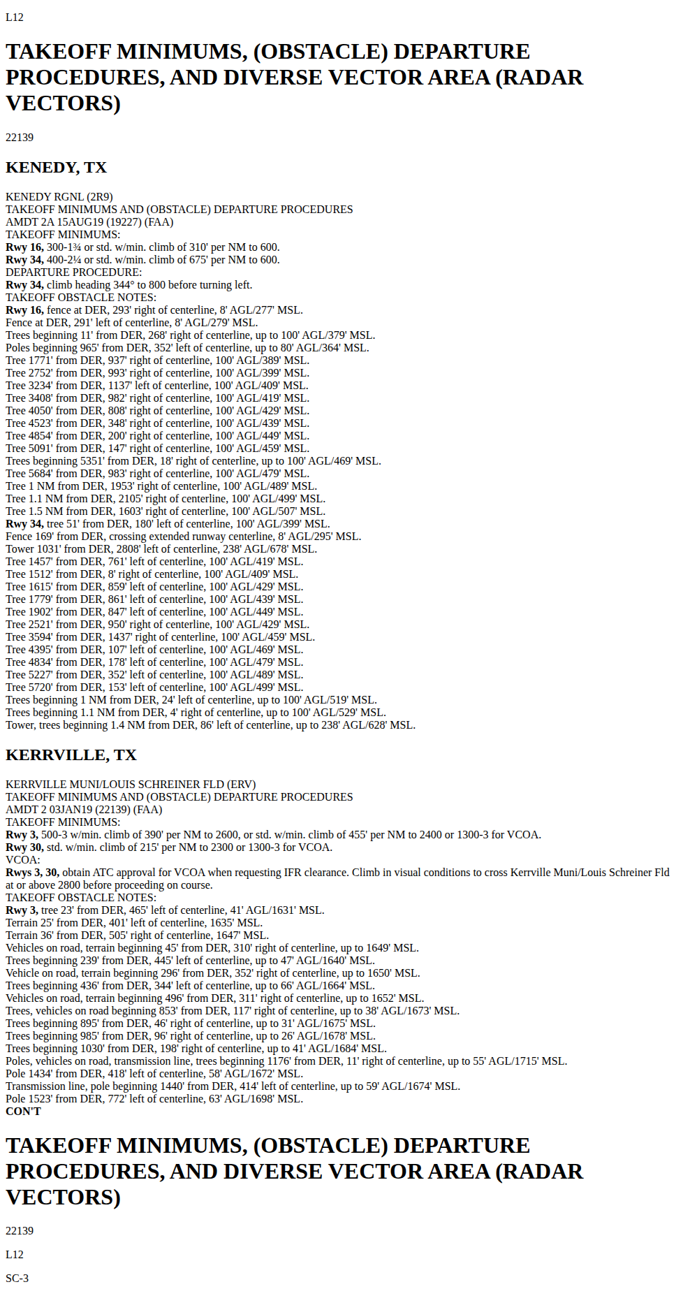L12
TAKEOFF MINIMUMS, (OBSTACLE) DEPARTURE PROCEDURES, AND DIVERSE VECTOR AREA (RADAR VECTORS)
22139
KENEDY, TX
KENEDY RGNL (2R9)
TAKEOFF MINIMUMS AND (OBSTACLE) DEPARTURE PROCEDURES
AMDT 2A 15AUG19 (19227) (FAA)
TAKEOFF MINIMUMS:
Rwy 16, 300-1¾ or std. w/min. climb of 310' per NM to 600.
Rwy 34, 400-2¼ or std. w/min. climb of 675' per NM to 600.
DEPARTURE PROCEDURE:
Rwy 34, climb heading 344° to 800 before turning left.
TAKEOFF OBSTACLE NOTES:
Rwy 16, fence at DER, 293' right of centerline, 8' AGL/277' MSL.
Fence at DER, 291' left of centerline, 8' AGL/279' MSL.
Trees beginning 11' from DER, 268' right of centerline, up to 100' AGL/379' MSL.
Poles beginning 965' from DER, 352' left of centerline, up to 80' AGL/364' MSL.
Tree 1771' from DER, 937' right of centerline, 100' AGL/389' MSL.
Tree 2752' from DER, 993' right of centerline, 100' AGL/399' MSL.
Tree 3234' from DER, 1137' left of centerline, 100' AGL/409' MSL.
Tree 3408' from DER, 982' right of centerline, 100' AGL/419' MSL.
Tree 4050' from DER, 808' right of centerline, 100' AGL/429' MSL.
Tree 4523' from DER, 348' right of centerline, 100' AGL/439' MSL.
Tree 4854' from DER, 200' right of centerline, 100' AGL/449' MSL.
Tree 5091' from DER, 147' right of centerline, 100' AGL/459' MSL.
Trees beginning 5351' from DER, 18' right of centerline, up to 100' AGL/469' MSL.
Tree 5684' from DER, 983' right of centerline, 100' AGL/479' MSL.
Tree 1 NM from DER, 1953' right of centerline, 100' AGL/489' MSL.
Tree 1.1 NM from DER, 2105' right of centerline, 100' AGL/499' MSL.
Tree 1.5 NM from DER, 1603' right of centerline, 100' AGL/507' MSL.
Rwy 34, tree 51' from DER, 180' left of centerline, 100' AGL/399' MSL.
Fence 169' from DER, crossing extended runway centerline, 8' AGL/295' MSL.
Tower 1031' from DER, 2808' left of centerline, 238' AGL/678' MSL.
Tree 1457' from DER, 761' left of centerline, 100' AGL/419' MSL.
Tree 1512' from DER, 8' right of centerline, 100' AGL/409' MSL.
Tree 1615' from DER, 859' left of centerline, 100' AGL/429' MSL.
Tree 1779' from DER, 861' left of centerline, 100' AGL/439' MSL.
Tree 1902' from DER, 847' left of centerline, 100' AGL/449' MSL.
Tree 2521' from DER, 950' right of centerline, 100' AGL/429' MSL.
Tree 3594' from DER, 1437' right of centerline, 100' AGL/459' MSL.
Tree 4395' from DER, 107' left of centerline, 100' AGL/469' MSL.
Tree 4834' from DER, 178' left of centerline, 100' AGL/479' MSL.
Tree 5227' from DER, 352' left of centerline, 100' AGL/489' MSL.
Tree 5720' from DER, 153' left of centerline, 100' AGL/499' MSL.
Trees beginning 1 NM from DER, 24' left of centerline, up to 100' AGL/519' MSL.
Trees beginning 1.1 NM from DER, 4' right of centerline, up to 100' AGL/529' MSL.
Tower, trees beginning 1.4 NM from DER, 86' left of centerline, up to 238' AGL/628' MSL.
KERRVILLE, TX
KERRVILLE MUNI/LOUIS SCHREINER FLD (ERV)
TAKEOFF MINIMUMS AND (OBSTACLE) DEPARTURE PROCEDURES
AMDT 2 03JAN19 (22139) (FAA)
TAKEOFF MINIMUMS:
Rwy 3, 500-3 w/min. climb of 390' per NM to 2600, or std. w/min. climb of 455' per NM to 2400 or 1300-3 for VCOA.
Rwy 30, std. w/min. climb of 215' per NM to 2300 or 1300-3 for VCOA.
VCOA:
Rwys 3, 30, obtain ATC approval for VCOA when requesting IFR clearance. Climb in visual conditions to cross Kerrville Muni/Louis Schreiner Fld at or above 2800 before proceeding on course.
TAKEOFF OBSTACLE NOTES:
Rwy 3, tree 23' from DER, 465' left of centerline, 41' AGL/1631' MSL.
Terrain 25' from DER, 401' left of centerline, 1635' MSL.
Terrain 36' from DER, 505' right of centerline, 1647' MSL.
Vehicles on road, terrain beginning 45' from DER, 310' right of centerline, up to 1649' MSL.
Trees beginning 239' from DER, 445' left of centerline, up to 47' AGL/1640' MSL.
Vehicle on road, terrain beginning 296' from DER, 352' right of centerline, up to 1650' MSL.
Trees beginning 436' from DER, 344' left of centerline, up to 66' AGL/1664' MSL.
Vehicles on road, terrain beginning 496' from DER, 311' right of centerline, up to 1652' MSL.
Trees, vehicles on road beginning 853' from DER, 117' right of centerline, up to 38' AGL/1673' MSL.
Trees beginning 895' from DER, 46' right of centerline, up to 31' AGL/1675' MSL.
Trees beginning 985' from DER, 96' right of centerline, up to 26' AGL/1678' MSL.
Trees beginning 1030' from DER, 198' right of centerline, up to 41' AGL/1684' MSL.
Poles, vehicles on road, transmission line, trees beginning 1176' from DER, 11' right of centerline, up to 55' AGL/1715' MSL.
Pole 1434' from DER, 418' left of centerline, 58' AGL/1672' MSL.
Transmission line, pole beginning 1440' from DER, 414' left of centerline, up to 59' AGL/1674' MSL.
Pole 1523' from DER, 772' left of centerline, 63' AGL/1698' MSL.
CON'T
TAKEOFF MINIMUMS, (OBSTACLE) DEPARTURE PROCEDURES, AND DIVERSE VECTOR AREA (RADAR VECTORS)
22139
L12
SC-3